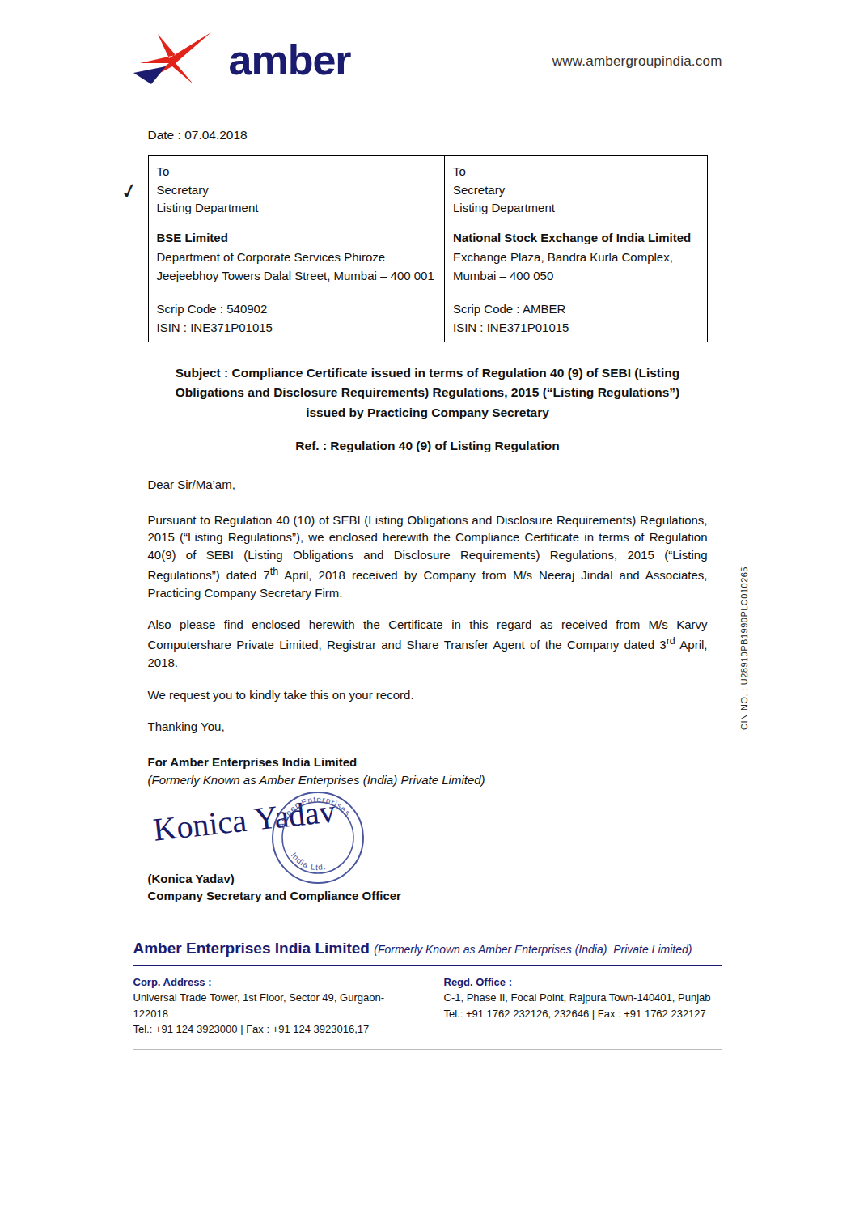amber
www.ambergroupindia.com
Date : 07.04.2018
✓
| To Secretary Listing Department BSE Limited Department of Corporate Services Phiroze Jeejeebhoy Towers Dalal Street, Mumbai – 400 001 | To Secretary Listing Department National Stock Exchange of India Limited Exchange Plaza, Bandra Kurla Complex, Mumbai – 400 050 |
| Scrip Code : 540902 ISIN : INE371P01015 | Scrip Code : AMBER ISIN : INE371P01015 |
Subject : Compliance Certificate issued in terms of Regulation 40 (9) of SEBI (Listing Obligations and Disclosure Requirements) Regulations, 2015 (“Listing Regulations”) issued by Practicing Company Secretary
Ref. : Regulation 40 (9) of Listing Regulation
Dear Sir/Ma’am,
Pursuant to Regulation 40 (10) of SEBI (Listing Obligations and Disclosure Requirements) Regulations, 2015 (“Listing Regulations”), we enclosed herewith the Compliance Certificate in terms of Regulation 40(9) of SEBI (Listing Obligations and Disclosure Requirements) Regulations, 2015 (“Listing Regulations”) dated 7th April, 2018 received by Company from M/s Neeraj Jindal and Associates, Practicing Company Secretary Firm.
Also please find enclosed herewith the Certificate in this regard as received from M/s Karvy Computershare Private Limited, Registrar and Share Transfer Agent of the Company dated 3rd April, 2018.
We request you to kindly take this on your record.
Thanking You,
For Amber Enterprises India Limited
(Formerly Known as Amber Enterprises (India) Private Limited)
Konica Yadav Amber Enterprises India Ltd.
(Konica Yadav)
Company Secretary and Compliance Officer
CIN NO. : U28910PB1990PLC010265
Amber Enterprises India Limited (Formerly Known as Amber Enterprises (India) Private Limited)
Corp. Address :
Universal Trade Tower, 1st Floor, Sector 49, Gurgaon-122018
Tel.: +91 124 3923000 | Fax : +91 124 3923016,17
Regd. Office :
C-1, Phase II, Focal Point, Rajpura Town-140401, Punjab
Tel.: +91 1762 232126, 232646 | Fax : +91 1762 232127